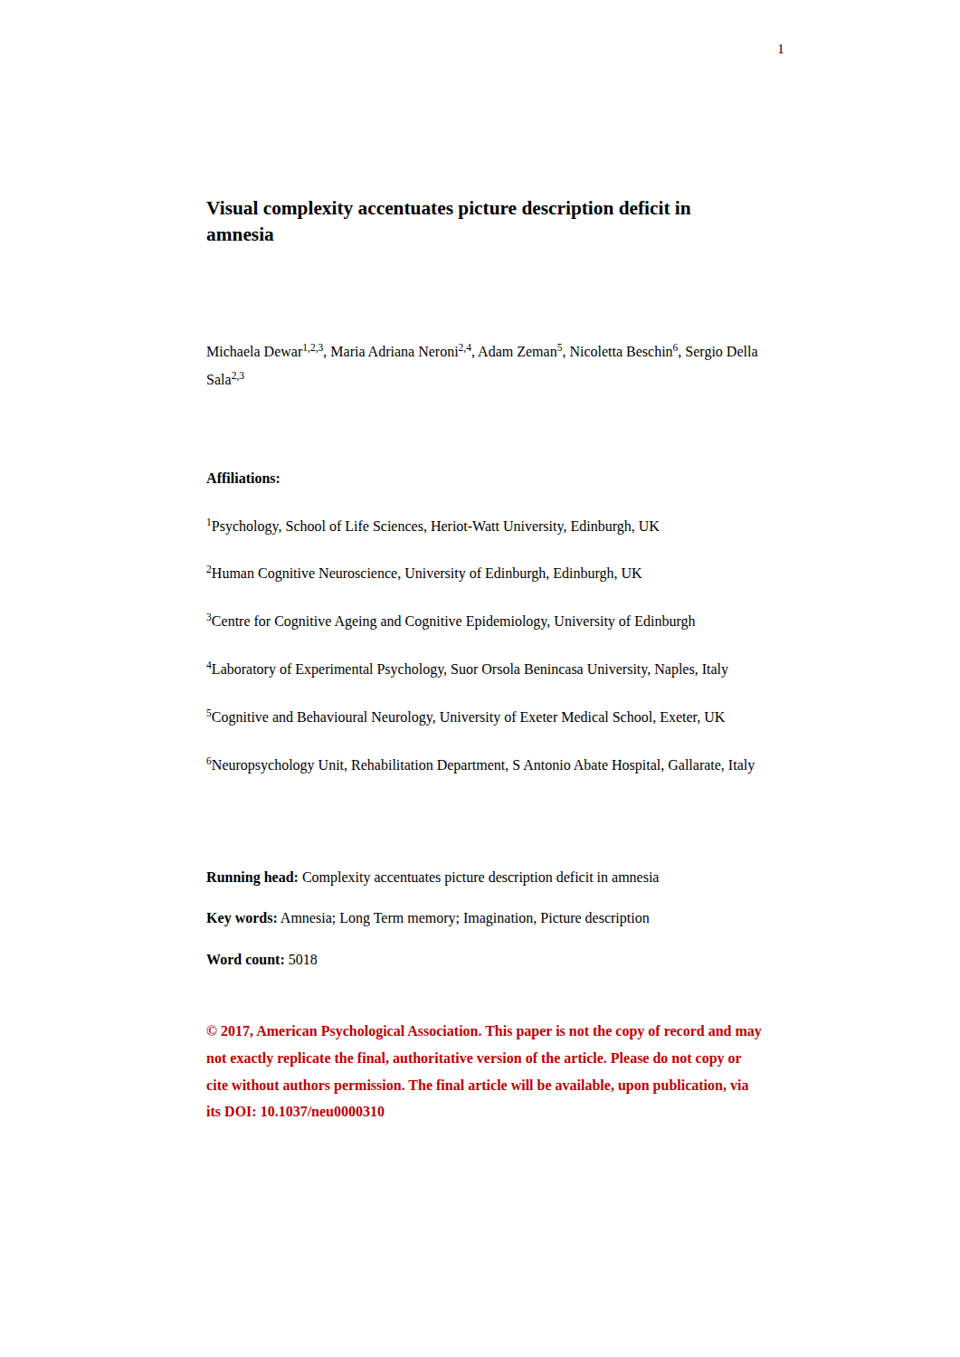1
Visual complexity accentuates picture description deficit in amnesia
Michaela Dewar1,2,3, Maria Adriana Neroni2,4, Adam Zeman5, Nicoletta Beschin6, Sergio Della Sala2,3
Affiliations:
1Psychology, School of Life Sciences, Heriot-Watt University, Edinburgh, UK
2Human Cognitive Neuroscience, University of Edinburgh, Edinburgh, UK
3Centre for Cognitive Ageing and Cognitive Epidemiology, University of Edinburgh
4Laboratory of Experimental Psychology, Suor Orsola Benincasa University, Naples, Italy
5Cognitive and Behavioural Neurology, University of Exeter Medical School, Exeter, UK
6Neuropsychology Unit, Rehabilitation Department, S Antonio Abate Hospital, Gallarate, Italy
Running head: Complexity accentuates picture description deficit in amnesia
Key words: Amnesia; Long Term memory; Imagination, Picture description
Word count: 5018
© 2017, American Psychological Association. This paper is not the copy of record and may not exactly replicate the final, authoritative version of the article. Please do not copy or cite without authors permission. The final article will be available, upon publication, via its DOI: 10.1037/neu0000310